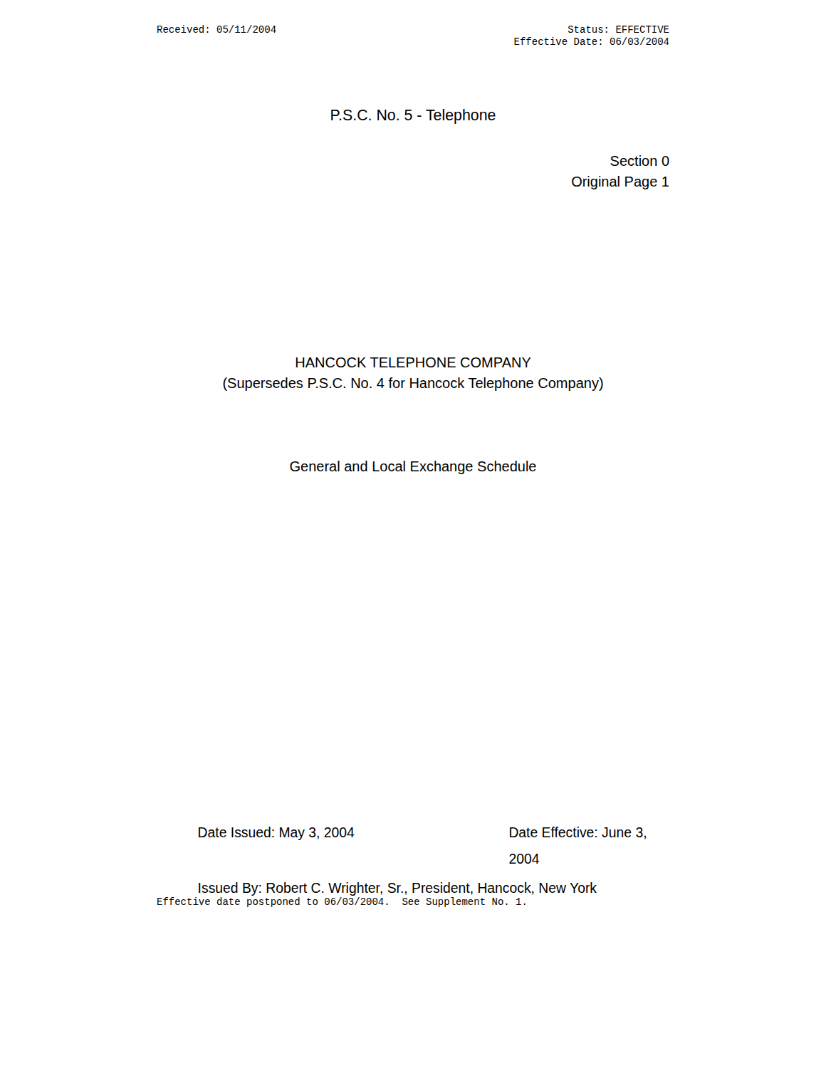Received: 05/11/2004
Status: EFFECTIVE
Effective Date: 06/03/2004
P.S.C. No. 5 - Telephone
Section 0
Original Page 1
HANCOCK TELEPHONE COMPANY
(Supersedes P.S.C. No. 4 for Hancock Telephone Company)
General and Local Exchange Schedule
Date Issued: May 3, 2004
Date Effective: June 3, 2004
Issued By: Robert C. Wrighter, Sr., President, Hancock, New York
Effective date postponed to 06/03/2004. See Supplement No. 1.